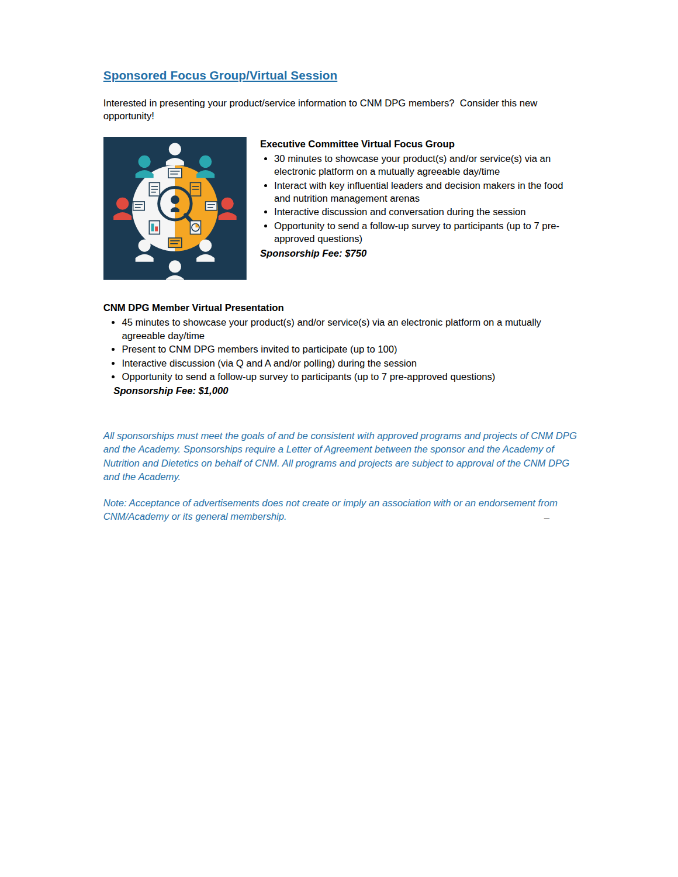Sponsored Focus Group/Virtual Session
Interested in presenting your product/service information to CNM DPG members? Consider this new opportunity!
Executive Committee Virtual Focus Group
30 minutes to showcase your product(s) and/or service(s) via an electronic platform on a mutually agreeable day/time
Interact with key influential leaders and decision makers in the food and nutrition management arenas
Interactive discussion and conversation during the session
Opportunity to send a follow-up survey to participants (up to 7 pre-approved questions)
Sponsorship Fee: $750
CNM DPG Member Virtual Presentation
45 minutes to showcase your product(s) and/or service(s) via an electronic platform on a mutually agreeable day/time
Present to CNM DPG members invited to participate (up to 100)
Interactive discussion (via Q and A and/or polling) during the session
Opportunity to send a follow-up survey to participants (up to 7 pre-approved questions)
Sponsorship Fee: $1,000
All sponsorships must meet the goals of and be consistent with approved programs and projects of CNM DPG and the Academy. Sponsorships require a Letter of Agreement between the sponsor and the Academy of Nutrition and Dietetics on behalf of CNM. All programs and projects are subject to approval of the CNM DPG and the Academy.
Note: Acceptance of advertisements does not create or imply an association with or an endorsement from CNM/Academy or its general membership.–